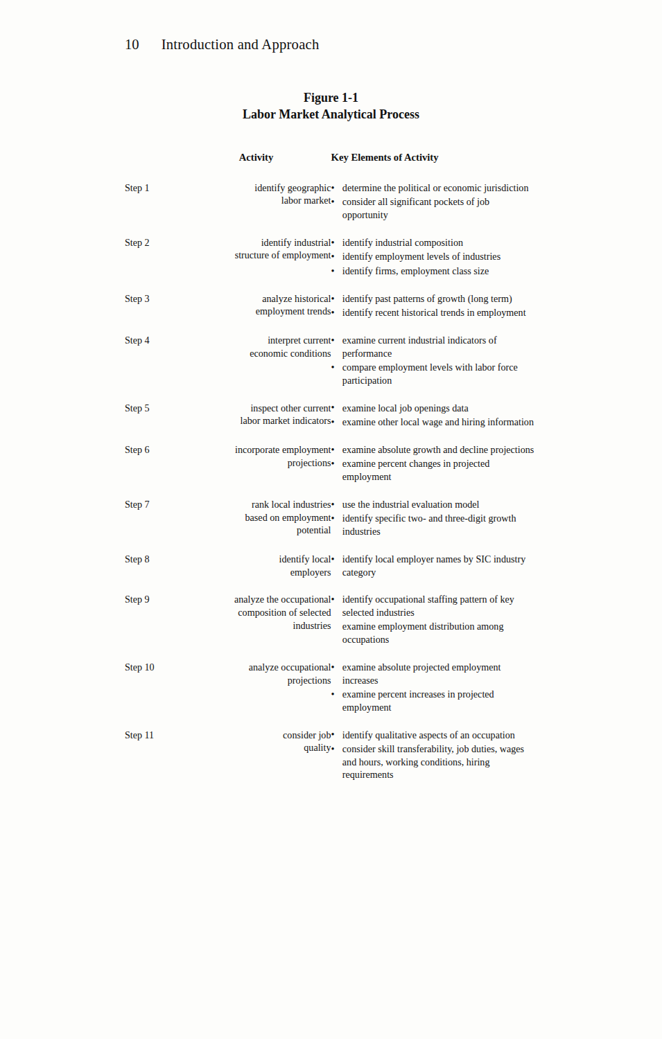10 Introduction and Approach
Figure 1-1
Labor Market Analytical Process
| | Activity | Key Elements of Activity |
| --- | --- | --- |
| Step 1 | identify geographic labor market | determine the political or economic jurisdiction consider all significant pockets of job opportunity |
| Step 2 | identify industrial structure of employment | identify industrial composition identify employment levels of industries identify firms, employment class size |
| Step 3 | analyze historical employment trends | identify past patterns of growth (long term) identify recent historical trends in employment |
| Step 4 | interpret current economic conditions | examine current industrial indicators of performance compare employment levels with labor force participation |
| Step 5 | inspect other current labor market indicators | examine local job openings data examine other local wage and hiring information |
| Step 6 | incorporate employment projections | examine absolute growth and decline projections examine percent changes in projected employment |
| Step 7 | rank local industries based on employment potential | use the industrial evaluation model identify specific two- and three-digit growth industries |
| Step 8 | identify local employers | identify local employer names by SIC industry category |
| Step 9 | analyze the occupational composition of selected industries | identify occupational staffing pattern of key selected industries examine employment distribution among occupations |
| Step 10 | analyze occupational projections | examine absolute projected employment increases examine percent increases in projected employment |
| Step 11 | consider job quality | identify qualitative aspects of an occupation consider skill transferability, job duties, wages and hours, working conditions, hiring requirements |